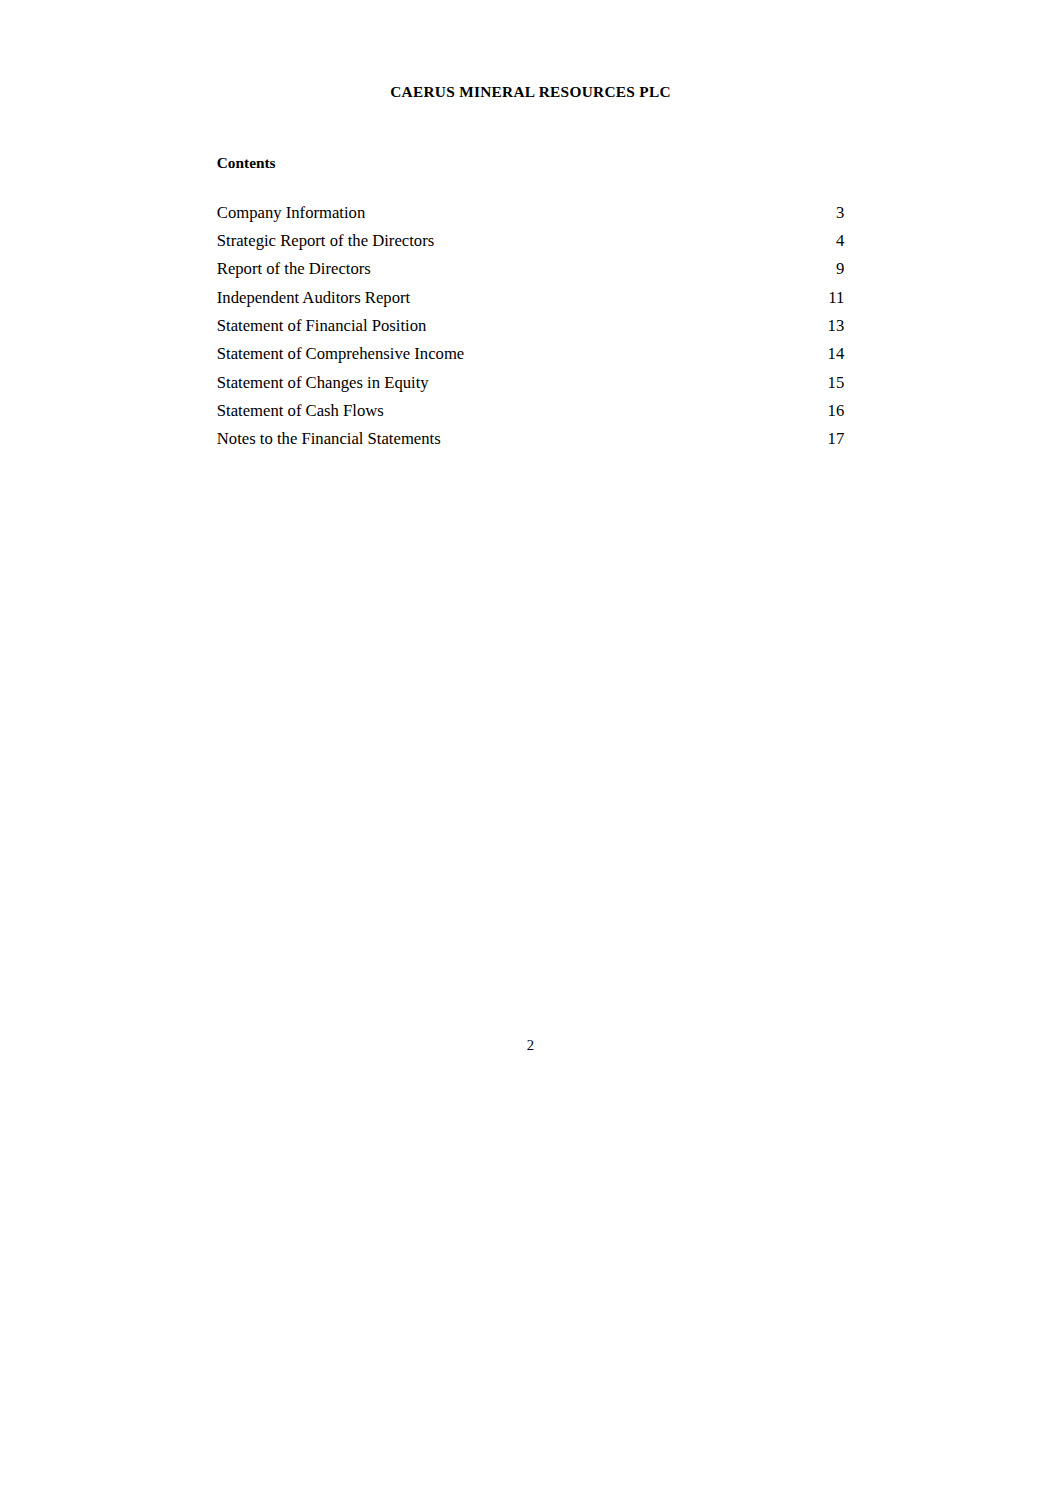CAERUS MINERAL RESOURCES PLC
Contents
| Company Information | 3 |
| Strategic Report of the Directors | 4 |
| Report of the Directors | 9 |
| Independent Auditors Report | 11 |
| Statement of Financial Position | 13 |
| Statement of Comprehensive Income | 14 |
| Statement of Changes in Equity | 15 |
| Statement of Cash Flows | 16 |
| Notes to the Financial Statements | 17 |
2